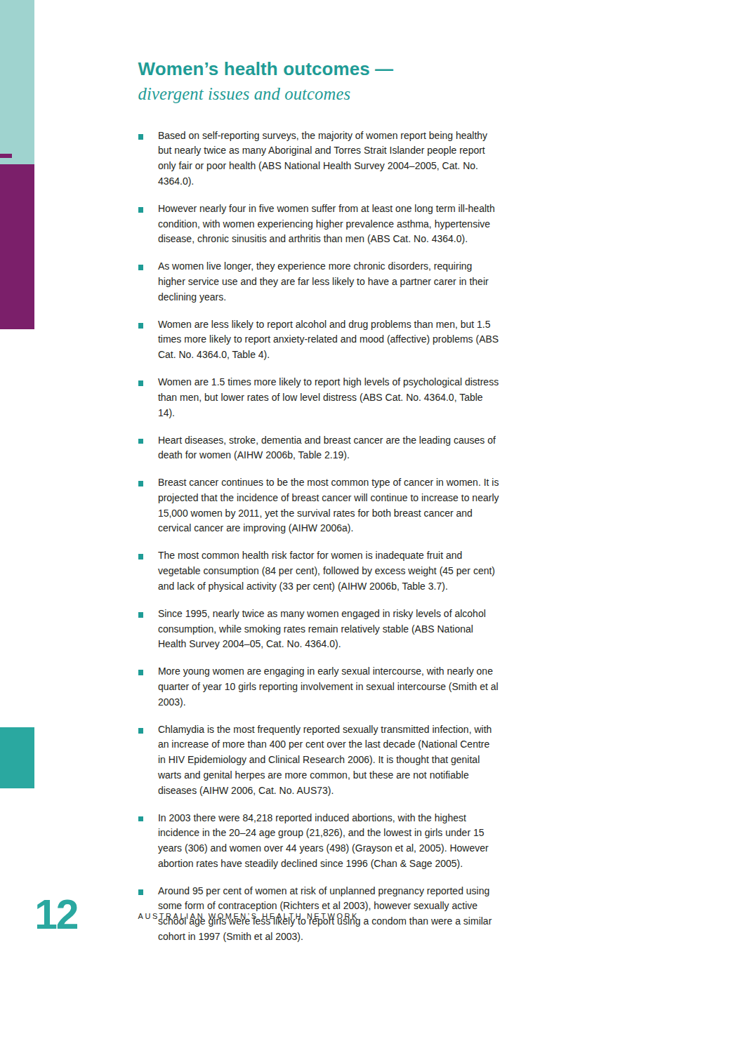Women’s health outcomes — divergent issues and outcomes
Based on self-reporting surveys, the majority of women report being healthy but nearly twice as many Aboriginal and Torres Strait Islander people report only fair or poor health (ABS National Health Survey 2004–2005, Cat. No. 4364.0).
However nearly four in five women suffer from at least one long term ill-health condition, with women experiencing higher prevalence asthma, hypertensive disease, chronic sinusitis and arthritis than men (ABS Cat. No. 4364.0).
As women live longer, they experience more chronic disorders, requiring higher service use and they are far less likely to have a partner carer in their declining years.
Women are less likely to report alcohol and drug problems than men, but 1.5 times more likely to report anxiety-related and mood (affective) problems (ABS Cat. No. 4364.0, Table 4).
Women are 1.5 times more likely to report high levels of psychological distress than men, but lower rates of low level distress (ABS Cat. No. 4364.0, Table 14).
Heart diseases, stroke, dementia and breast cancer are the leading causes of death for women (AIHW 2006b, Table 2.19).
Breast cancer continues to be the most common type of cancer in women. It is projected that the incidence of breast cancer will continue to increase to nearly 15,000 women by 2011, yet the survival rates for both breast cancer and cervical cancer are improving (AIHW 2006a).
The most common health risk factor for women is inadequate fruit and vegetable consumption (84 per cent), followed by excess weight (45 per cent) and lack of physical activity (33 per cent) (AIHW 2006b, Table 3.7).
Since 1995, nearly twice as many women engaged in risky levels of alcohol consumption, while smoking rates remain relatively stable (ABS National Health Survey 2004–05, Cat. No. 4364.0).
More young women are engaging in early sexual intercourse, with nearly one quarter of year 10 girls reporting involvement in sexual intercourse (Smith et al 2003).
Chlamydia is the most frequently reported sexually transmitted infection, with an increase of more than 400 per cent over the last decade (National Centre in HIV Epidemiology and Clinical Research 2006). It is thought that genital warts and genital herpes are more common, but these are not notifiable diseases (AIHW 2006, Cat. No. AUS73).
In 2003 there were 84,218 reported induced abortions, with the highest incidence in the 20–24 age group (21,826), and the lowest in girls under 15 years (306) and women over 44 years (498) (Grayson et al, 2005). However abortion rates have steadily declined since 1996 (Chan & Sage 2005).
Around 95 per cent of women at risk of unplanned pregnancy reported using some form of contraception (Richters et al 2003), however sexually active school age girls were less likely to report using a condom than were a similar cohort in 1997 (Smith et al 2003).
12
Australian Women’s Health Network